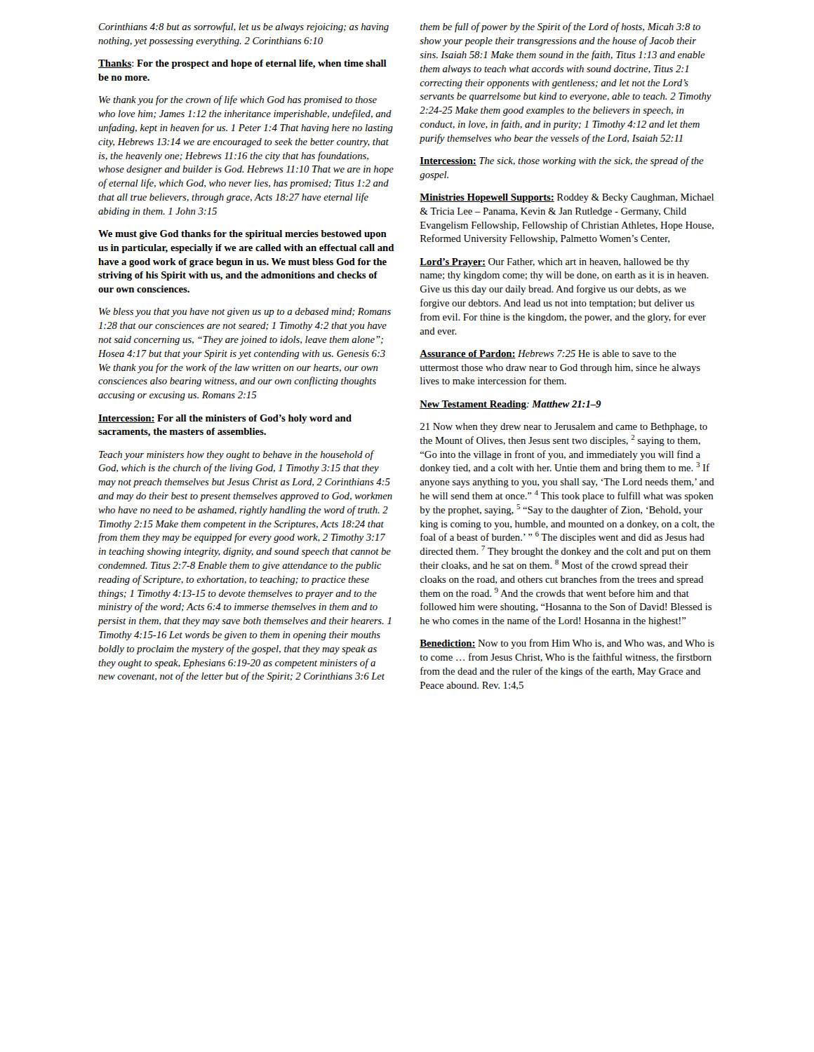Corinthians 4:8 but as sorrowful, let us be always rejoicing; as having nothing, yet possessing everything. 2 Corinthians 6:10
Thanks: For the prospect and hope of eternal life, when time shall be no more.
We thank you for the crown of life which God has promised to those who love him; James 1:12 the inheritance imperishable, undefiled, and unfading, kept in heaven for us. 1 Peter 1:4 That having here no lasting city, Hebrews 13:14 we are encouraged to seek the better country, that is, the heavenly one; Hebrews 11:16 the city that has foundations, whose designer and builder is God. Hebrews 11:10 That we are in hope of eternal life, which God, who never lies, has promised; Titus 1:2 and that all true believers, through grace, Acts 18:27 have eternal life abiding in them. 1 John 3:15
We must give God thanks for the spiritual mercies bestowed upon us in particular, especially if we are called with an effectual call and have a good work of grace begun in us. We must bless God for the striving of his Spirit with us, and the admonitions and checks of our own consciences.
We bless you that you have not given us up to a debased mind; Romans 1:28 that our consciences are not seared; 1 Timothy 4:2 that you have not said concerning us, “They are joined to idols, leave them alone”; Hosea 4:17 but that your Spirit is yet contending with us. Genesis 6:3 We thank you for the work of the law written on our hearts, our own consciences also bearing witness, and our own conflicting thoughts accusing or excusing us. Romans 2:15
Intercession: For all the ministers of God’s holy word and sacraments, the masters of assemblies.
Teach your ministers how they ought to behave in the household of God, which is the church of the living God, 1 Timothy 3:15 that they may not preach themselves but Jesus Christ as Lord, 2 Corinthians 4:5 and may do their best to present themselves approved to God, workmen who have no need to be ashamed, rightly handling the word of truth. 2 Timothy 2:15 Make them competent in the Scriptures, Acts 18:24 that from them they may be equipped for every good work, 2 Timothy 3:17 in teaching showing integrity, dignity, and sound speech that cannot be condemned. Titus 2:7-8 Enable them to give attendance to the public reading of Scripture, to exhortation, to teaching; to practice these things; 1 Timothy 4:13-15 to devote themselves to prayer and to the ministry of the word; Acts 6:4 to immerse themselves in them and to persist in them, that they may save both themselves and their hearers. 1 Timothy 4:15-16 Let words be given to them in opening their mouths boldly to proclaim the mystery of the gospel, that they may speak as they ought to speak, Ephesians 6:19-20 as competent ministers of a new covenant, not of the letter but of the Spirit; 2 Corinthians 3:6 Let them be full of power by the Spirit of the Lord of hosts, Micah 3:8 to show your people their transgressions and the house of Jacob their sins. Isaiah 58:1 Make them sound in the faith, Titus 1:13 and enable them always to teach what accords with sound doctrine, Titus 2:1 correcting their opponents with gentleness; and let not the Lord’s servants be quarrelsome but kind to everyone, able to teach. 2 Timothy 2:24-25 Make them good examples to the believers in speech, in conduct, in love, in faith, and in purity; 1 Timothy 4:12 and let them purify themselves who bear the vessels of the Lord, Isaiah 52:11
Intercession: The sick, those working with the sick, the spread of the gospel.
Ministries Hopewell Supports: Roddey & Becky Caughman, Michael & Tricia Lee – Panama, Kevin & Jan Rutledge - Germany, Child Evangelism Fellowship, Fellowship of Christian Athletes, Hope House, Reformed University Fellowship, Palmetto Women’s Center,
Lord’s Prayer: Our Father, which art in heaven, hallowed be thy name; thy kingdom come; thy will be done, on earth as it is in heaven. Give us this day our daily bread. And forgive us our debts, as we forgive our debtors. And lead us not into temptation; but deliver us from evil. For thine is the kingdom, the power, and the glory, for ever and ever.
Assurance of Pardon: Hebrews 7:25 He is able to save to the uttermost those who draw near to God through him, since he always lives to make intercession for them.
New Testament Reading: Matthew 21:1–9
21 Now when they drew near to Jerusalem and came to Bethphage, to the Mount of Olives, then Jesus sent two disciples, 2 saying to them, “Go into the village in front of you, and immediately you will find a donkey tied, and a colt with her. Untie them and bring them to me. 3 If anyone says anything to you, you shall say, ‘The Lord needs them,’ and he will send them at once.” 4 This took place to fulfill what was spoken by the prophet, saying, 5 “Say to the daughter of Zion, ‘Behold, your king is coming to you, humble, and mounted on a donkey, on a colt, the foal of a beast of burden.’ ” 6 The disciples went and did as Jesus had directed them. 7 They brought the donkey and the colt and put on them their cloaks, and he sat on them. 8 Most of the crowd spread their cloaks on the road, and others cut branches from the trees and spread them on the road. 9 And the crowds that went before him and that followed him were shouting, “Hosanna to the Son of David! Blessed is he who comes in the name of the Lord! Hosanna in the highest!”
Benediction: Now to you from Him Who is, and Who was, and Who is to come … from Jesus Christ, Who is the faithful witness, the firstborn from the dead and the ruler of the kings of the earth, May Grace and Peace abound. Rev. 1:4,5